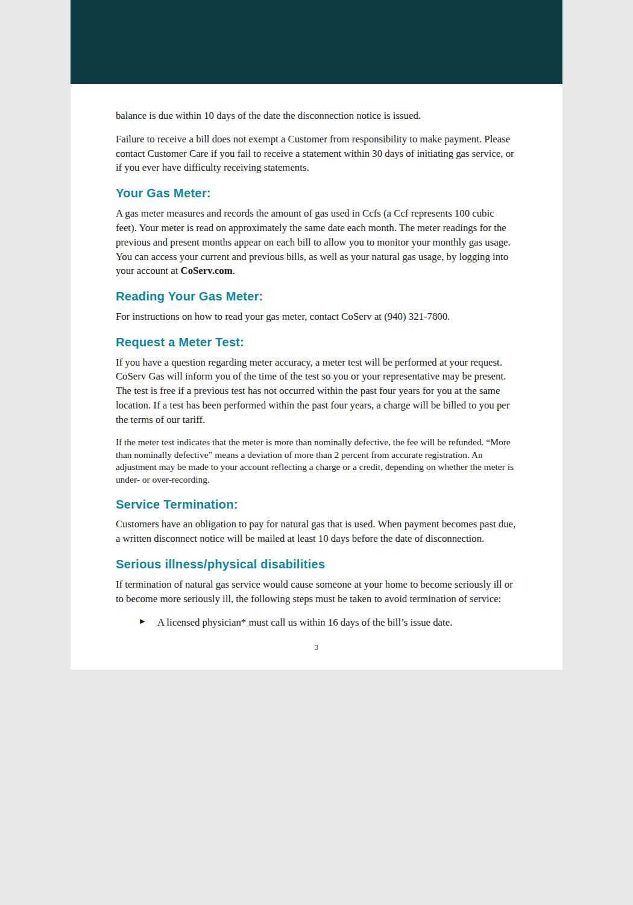balance is due within 10 days of the date the disconnection notice is issued.
Failure to receive a bill does not exempt a Customer from responsibility to make payment. Please contact Customer Care if you fail to receive a statement within 30 days of initiating gas service, or if you ever have difficulty receiving statements.
Your Gas Meter:
A gas meter measures and records the amount of gas used in Ccfs (a Ccf represents 100 cubic feet). Your meter is read on approximately the same date each month. The meter readings for the previous and present months appear on each bill to allow you to monitor your monthly gas usage. You can access your current and previous bills, as well as your natural gas usage, by logging into your account at CoServ.com.
Reading Your Gas Meter:
For instructions on how to read your gas meter, contact CoServ at (940) 321-7800.
Request a Meter Test:
If you have a question regarding meter accuracy, a meter test will be performed at your request. CoServ Gas will inform you of the time of the test so you or your representative may be present. The test is free if a previous test has not occurred within the past four years for you at the same location. If a test has been performed within the past four years, a charge will be billed to you per the terms of our tariff.
If the meter test indicates that the meter is more than nominally defective, the fee will be refunded. “More than nominally defective” means a deviation of more than 2 percent from accurate registration. An adjustment may be made to your account reflecting a charge or a credit, depending on whether the meter is under- or over-recording.
Service Termination:
Customers have an obligation to pay for natural gas that is used. When payment becomes past due, a written disconnect notice will be mailed at least 10 days before the date of disconnection.
Serious illness/physical disabilities
If termination of natural gas service would cause someone at your home to become seriously ill or to become more seriously ill, the following steps must be taken to avoid termination of service:
A licensed physician* must call us within 16 days of the bill’s issue date.
3